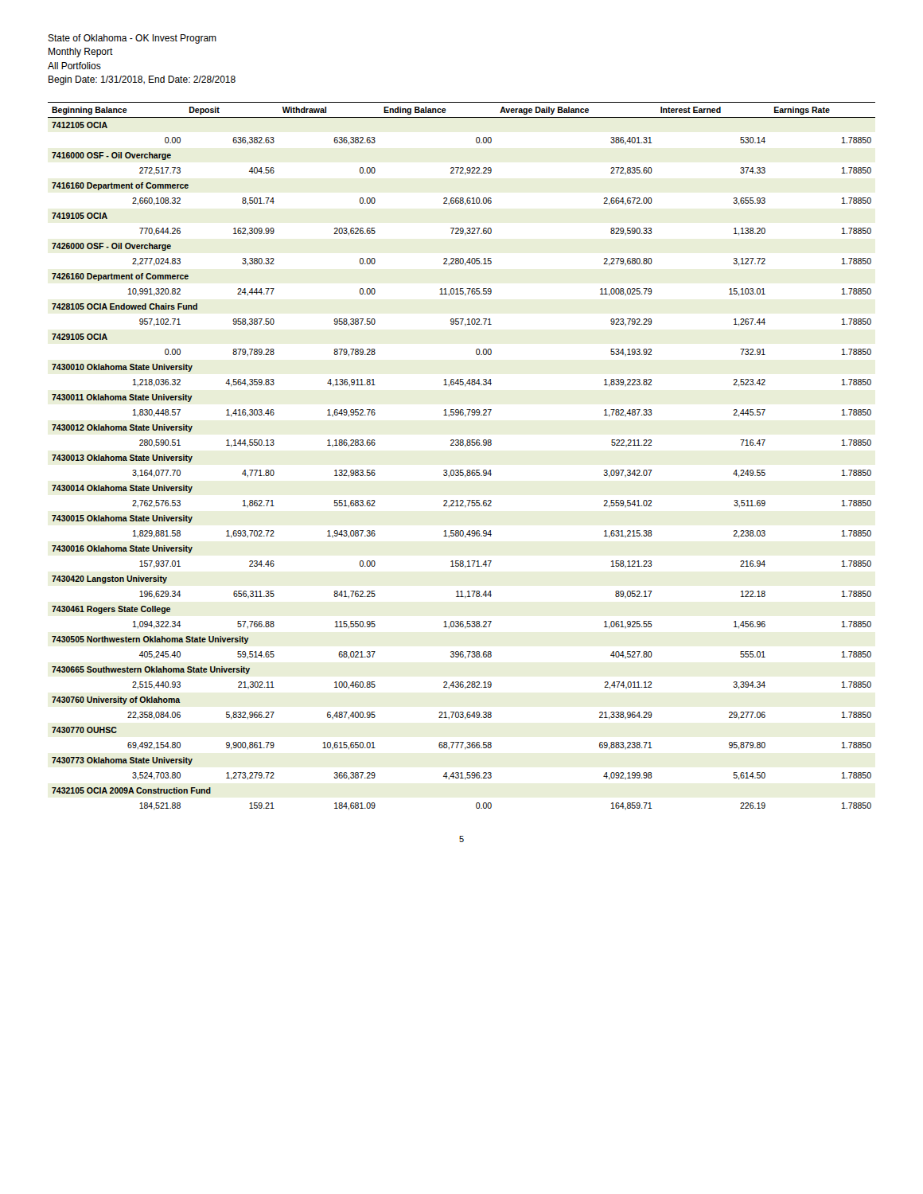State of Oklahoma - OK Invest Program
Monthly Report
All Portfolios
Begin Date: 1/31/2018, End Date: 2/28/2018
| Beginning Balance | Deposit | Withdrawal | Ending Balance | Average Daily Balance | Interest Earned | Earnings Rate |
| --- | --- | --- | --- | --- | --- | --- |
| 7412105 OCIA |
| 0.00 | 636,382.63 | 636,382.63 | 0.00 | 386,401.31 | 530.14 | 1.78850 |
| 7416000 OSF - Oil Overcharge |
| 272,517.73 | 404.56 | 0.00 | 272,922.29 | 272,835.60 | 374.33 | 1.78850 |
| 7416160 Department of Commerce |
| 2,660,108.32 | 8,501.74 | 0.00 | 2,668,610.06 | 2,664,672.00 | 3,655.93 | 1.78850 |
| 7419105 OCIA |
| 770,644.26 | 162,309.99 | 203,626.65 | 729,327.60 | 829,590.33 | 1,138.20 | 1.78850 |
| 7426000 OSF - Oil Overcharge |
| 2,277,024.83 | 3,380.32 | 0.00 | 2,280,405.15 | 2,279,680.80 | 3,127.72 | 1.78850 |
| 7426160 Department of Commerce |
| 10,991,320.82 | 24,444.77 | 0.00 | 11,015,765.59 | 11,008,025.79 | 15,103.01 | 1.78850 |
| 7428105 OCIA Endowed Chairs Fund |
| 957,102.71 | 958,387.50 | 958,387.50 | 957,102.71 | 923,792.29 | 1,267.44 | 1.78850 |
| 7429105 OCIA |
| 0.00 | 879,789.28 | 879,789.28 | 0.00 | 534,193.92 | 732.91 | 1.78850 |
| 7430010 Oklahoma State University |
| 1,218,036.32 | 4,564,359.83 | 4,136,911.81 | 1,645,484.34 | 1,839,223.82 | 2,523.42 | 1.78850 |
| 7430011 Oklahoma State University |
| 1,830,448.57 | 1,416,303.46 | 1,649,952.76 | 1,596,799.27 | 1,782,487.33 | 2,445.57 | 1.78850 |
| 7430012 Oklahoma State University |
| 280,590.51 | 1,144,550.13 | 1,186,283.66 | 238,856.98 | 522,211.22 | 716.47 | 1.78850 |
| 7430013 Oklahoma State University |
| 3,164,077.70 | 4,771.80 | 132,983.56 | 3,035,865.94 | 3,097,342.07 | 4,249.55 | 1.78850 |
| 7430014 Oklahoma State University |
| 2,762,576.53 | 1,862.71 | 551,683.62 | 2,212,755.62 | 2,559,541.02 | 3,511.69 | 1.78850 |
| 7430015 Oklahoma State University |
| 1,829,881.58 | 1,693,702.72 | 1,943,087.36 | 1,580,496.94 | 1,631,215.38 | 2,238.03 | 1.78850 |
| 7430016 Oklahoma State University |
| 157,937.01 | 234.46 | 0.00 | 158,171.47 | 158,121.23 | 216.94 | 1.78850 |
| 7430420 Langston University |
| 196,629.34 | 656,311.35 | 841,762.25 | 11,178.44 | 89,052.17 | 122.18 | 1.78850 |
| 7430461 Rogers State College |
| 1,094,322.34 | 57,766.88 | 115,550.95 | 1,036,538.27 | 1,061,925.55 | 1,456.96 | 1.78850 |
| 7430505 Northwestern Oklahoma State University |
| 405,245.40 | 59,514.65 | 68,021.37 | 396,738.68 | 404,527.80 | 555.01 | 1.78850 |
| 7430665 Southwestern Oklahoma State University |
| 2,515,440.93 | 21,302.11 | 100,460.85 | 2,436,282.19 | 2,474,011.12 | 3,394.34 | 1.78850 |
| 7430760 University of Oklahoma |
| 22,358,084.06 | 5,832,966.27 | 6,487,400.95 | 21,703,649.38 | 21,338,964.29 | 29,277.06 | 1.78850 |
| 7430770 OUHSC |
| 69,492,154.80 | 9,900,861.79 | 10,615,650.01 | 68,777,366.58 | 69,883,238.71 | 95,879.80 | 1.78850 |
| 7430773 Oklahoma State University |
| 3,524,703.80 | 1,273,279.72 | 366,387.29 | 4,431,596.23 | 4,092,199.98 | 5,614.50 | 1.78850 |
| 7432105 OCIA 2009A Construction Fund |
| 184,521.88 | 159.21 | 184,681.09 | 0.00 | 164,859.71 | 226.19 | 1.78850 |
5